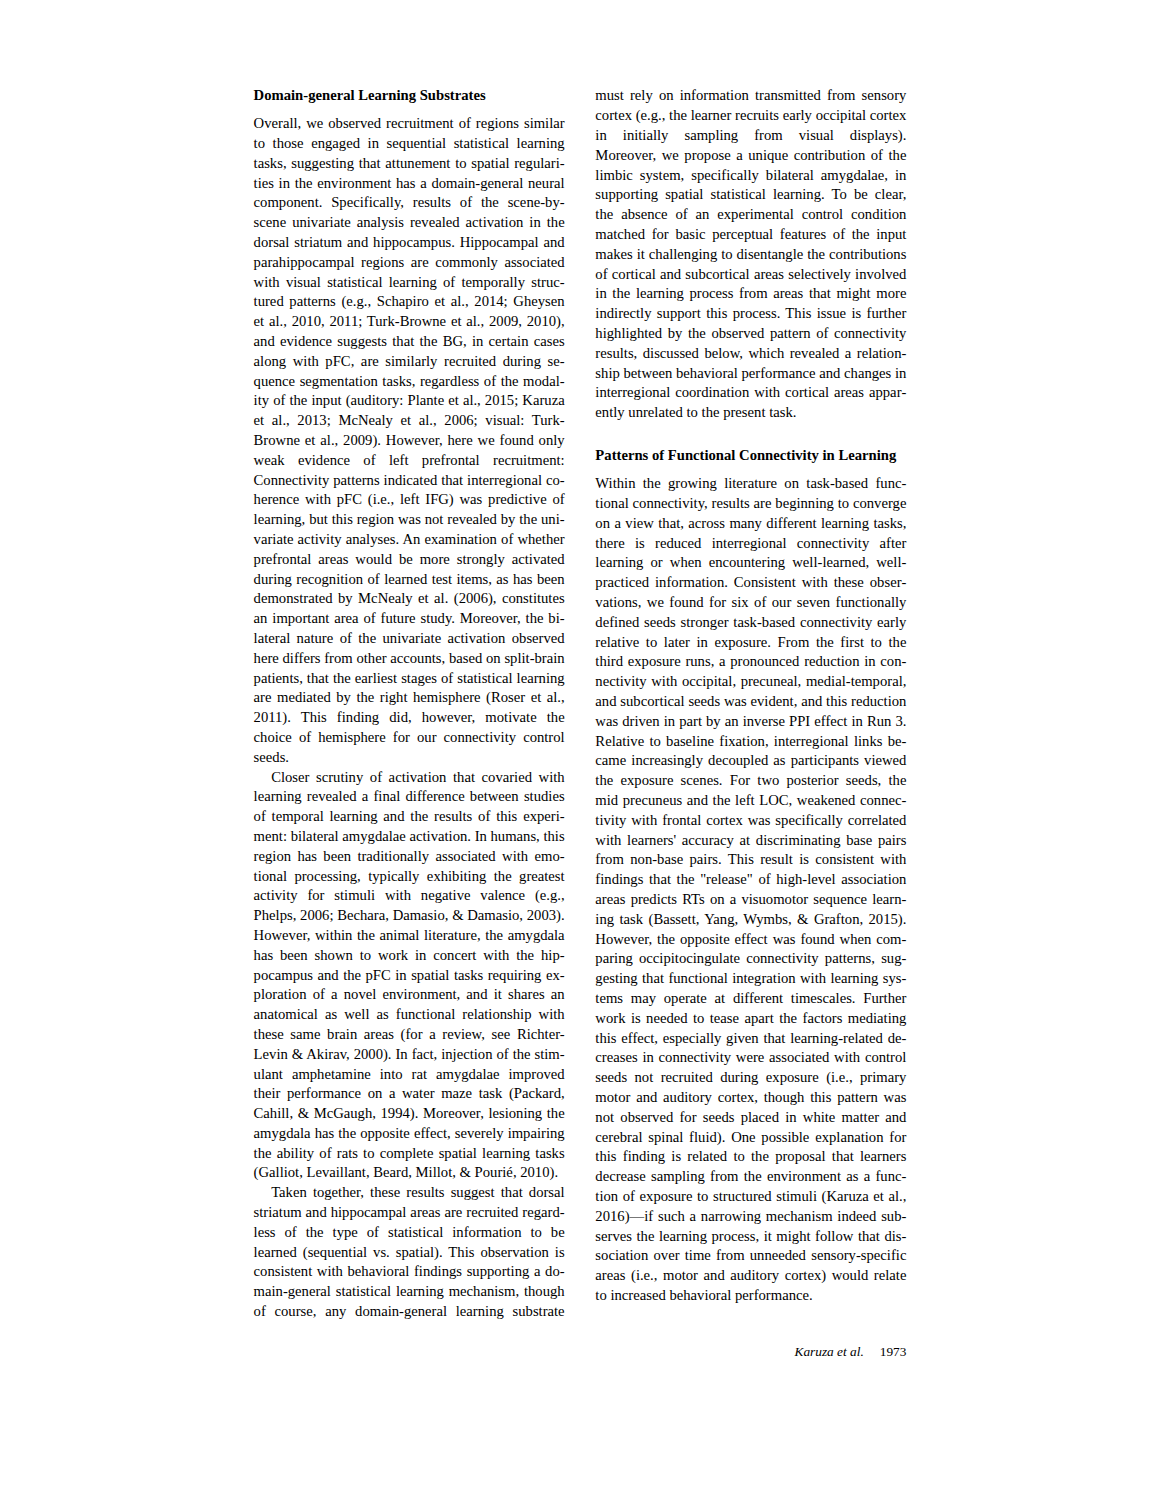Domain-general Learning Substrates
Overall, we observed recruitment of regions similar to those engaged in sequential statistical learning tasks, suggesting that attunement to spatial regularities in the environment has a domain-general neural component. Specifically, results of the scene-by-scene univariate analysis revealed activation in the dorsal striatum and hippocampus. Hippocampal and parahippocampal regions are commonly associated with visual statistical learning of temporally structured patterns (e.g., Schapiro et al., 2014; Gheysen et al., 2010, 2011; Turk-Browne et al., 2009, 2010), and evidence suggests that the BG, in certain cases along with pFC, are similarly recruited during sequence segmentation tasks, regardless of the modality of the input (auditory: Plante et al., 2015; Karuza et al., 2013; McNealy et al., 2006; visual: Turk-Browne et al., 2009). However, here we found only weak evidence of left prefrontal recruitment: Connectivity patterns indicated that interregional coherence with pFC (i.e., left IFG) was predictive of learning, but this region was not revealed by the univariate activity analyses. An examination of whether prefrontal areas would be more strongly activated during recognition of learned test items, as has been demonstrated by McNealy et al. (2006), constitutes an important area of future study. Moreover, the bilateral nature of the univariate activation observed here differs from other accounts, based on split-brain patients, that the earliest stages of statistical learning are mediated by the right hemisphere (Roser et al., 2011). This finding did, however, motivate the choice of hemisphere for our connectivity control seeds.
Closer scrutiny of activation that covaried with learning revealed a final difference between studies of temporal learning and the results of this experiment: bilateral amygdalae activation. In humans, this region has been traditionally associated with emotional processing, typically exhibiting the greatest activity for stimuli with negative valence (e.g., Phelps, 2006; Bechara, Damasio, & Damasio, 2003). However, within the animal literature, the amygdala has been shown to work in concert with the hippocampus and the pFC in spatial tasks requiring exploration of a novel environment, and it shares an anatomical as well as functional relationship with these same brain areas (for a review, see Richter-Levin & Akirav, 2000). In fact, injection of the stimulant amphetamine into rat amygdalae improved their performance on a water maze task (Packard, Cahill, & McGaugh, 1994). Moreover, lesioning the amygdala has the opposite effect, severely impairing the ability of rats to complete spatial learning tasks (Galliot, Levaillant, Beard, Millot, & Pourié, 2010).
Taken together, these results suggest that dorsal striatum and hippocampal areas are recruited regardless of the type of statistical information to be learned (sequential vs. spatial). This observation is consistent with behavioral findings supporting a domain-general statistical learning mechanism, though of course, any domain-general learning substrate must rely on information transmitted from sensory cortex (e.g., the learner recruits early occipital cortex in initially sampling from visual displays). Moreover, we propose a unique contribution of the limbic system, specifically bilateral amygdalae, in supporting spatial statistical learning. To be clear, the absence of an experimental control condition matched for basic perceptual features of the input makes it challenging to disentangle the contributions of cortical and subcortical areas selectively involved in the learning process from areas that might more indirectly support this process. This issue is further highlighted by the observed pattern of connectivity results, discussed below, which revealed a relationship between behavioral performance and changes in interregional coordination with cortical areas apparently unrelated to the present task.
Patterns of Functional Connectivity in Learning
Within the growing literature on task-based functional connectivity, results are beginning to converge on a view that, across many different learning tasks, there is reduced interregional connectivity after learning or when encountering well-learned, well-practiced information. Consistent with these observations, we found for six of our seven functionally defined seeds stronger task-based connectivity early relative to later in exposure. From the first to the third exposure runs, a pronounced reduction in connectivity with occipital, precuneal, medial-temporal, and subcortical seeds was evident, and this reduction was driven in part by an inverse PPI effect in Run 3. Relative to baseline fixation, interregional links became increasingly decoupled as participants viewed the exposure scenes. For two posterior seeds, the mid precuneus and the left LOC, weakened connectivity with frontal cortex was specifically correlated with learners' accuracy at discriminating base pairs from non-base pairs. This result is consistent with findings that the "release" of high-level association areas predicts RTs on a visuomotor sequence learning task (Bassett, Yang, Wymbs, & Grafton, 2015). However, the opposite effect was found when comparing occipitocingulate connectivity patterns, suggesting that functional integration with learning systems may operate at different timescales. Further work is needed to tease apart the factors mediating this effect, especially given that learning-related decreases in connectivity were associated with control seeds not recruited during exposure (i.e., primary motor and auditory cortex, though this pattern was not observed for seeds placed in white matter and cerebral spinal fluid). One possible explanation for this finding is related to the proposal that learners decrease sampling from the environment as a function of exposure to structured stimuli (Karuza et al., 2016)—if such a narrowing mechanism indeed subserves the learning process, it might follow that dissociation over time from unneeded sensory-specific areas (i.e., motor and auditory cortex) would relate to increased behavioral performance.
Karuza et al.1973